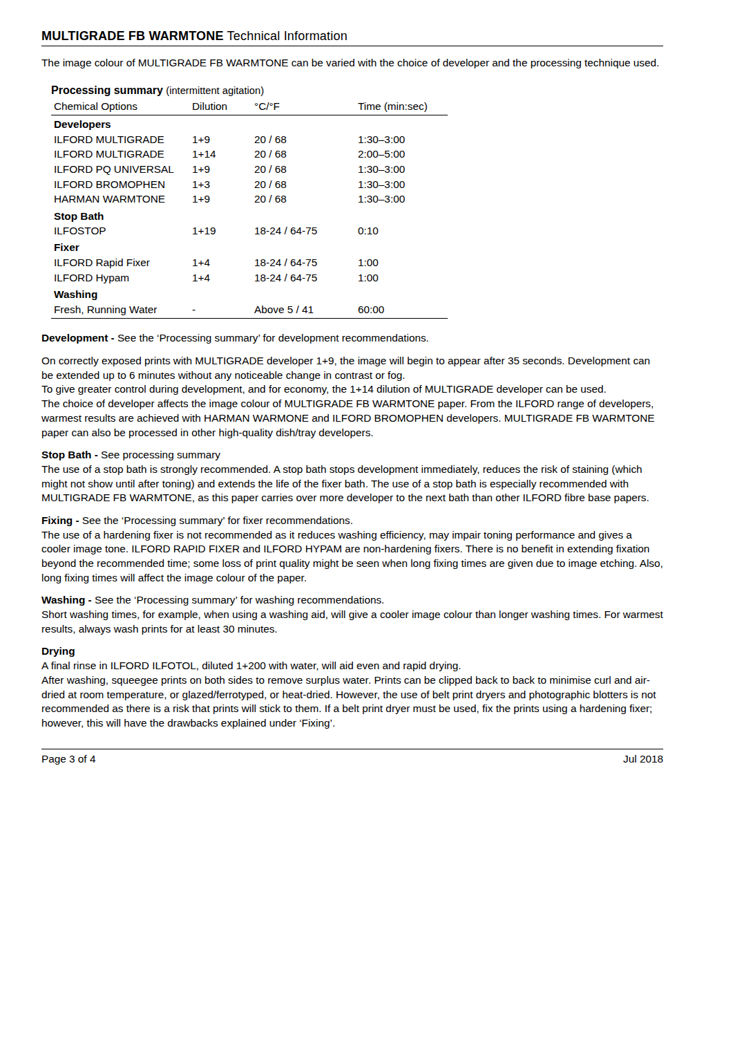MULTIGRADE FB WARMTONE Technical Information
The image colour of MULTIGRADE FB WARMTONE can be varied with the choice of developer and the processing technique used.
Processing summary (intermittent agitation)
| Chemical Options | Dilution | °C/°F | Time (min:sec) |
| Developers |
| ILFORD MULTIGRADE | 1+9 | 20 / 68 | 1:30–3:00 |
| ILFORD MULTIGRADE | 1+14 | 20 / 68 | 2:00–5:00 |
| ILFORD PQ UNIVERSAL | 1+9 | 20 / 68 | 1:30–3:00 |
| ILFORD BROMOPHEN | 1+3 | 20 / 68 | 1:30–3:00 |
| HARMAN WARMTONE | 1+9 | 20 / 68 | 1:30–3:00 |
| Stop Bath |
| ILFOSTOP | 1+19 | 18-24 / 64-75 | 0:10 |
| Fixer |
| ILFORD Rapid Fixer | 1+4 | 18-24 / 64-75 | 1:00 |
| ILFORD Hypam | 1+4 | 18-24 / 64-75 | 1:00 |
| Washing |
| Fresh, Running Water | - | Above 5 / 41 | 60:00 |
Development - See the ‘Processing summary’ for development recommendations.
On correctly exposed prints with MULTIGRADE developer 1+9, the image will begin to appear after 35 seconds. Development can be extended up to 6 minutes without any noticeable change in contrast or fog.
To give greater control during development, and for economy, the 1+14 dilution of MULTIGRADE developer can be used.
The choice of developer affects the image colour of MULTIGRADE FB WARMTONE paper. From the ILFORD range of developers, warmest results are achieved with HARMAN WARMONE and ILFORD BROMOPHEN developers. MULTIGRADE FB WARMTONE paper can also be processed in other high-quality dish/tray developers.
Stop Bath - See processing summary
The use of a stop bath is strongly recommended. A stop bath stops development immediately, reduces the risk of staining (which might not show until after toning) and extends the life of the fixer bath. The use of a stop bath is especially recommended with MULTIGRADE FB WARMTONE, as this paper carries over more developer to the next bath than other ILFORD fibre base papers.
Fixing - See the ‘Processing summary’ for fixer recommendations.
The use of a hardening fixer is not recommended as it reduces washing efficiency, may impair toning performance and gives a cooler image tone. ILFORD RAPID FIXER and ILFORD HYPAM are non-hardening fixers. There is no benefit in extending fixation beyond the recommended time; some loss of print quality might be seen when long fixing times are given due to image etching. Also, long fixing times will affect the image colour of the paper.
Washing - See the ‘Processing summary’ for washing recommendations.
Short washing times, for example, when using a washing aid, will give a cooler image colour than longer washing times. For warmest results, always wash prints for at least 30 minutes.
Drying
A final rinse in ILFORD ILFOTOL, diluted 1+200 with water, will aid even and rapid drying.
After washing, squeegee prints on both sides to remove surplus water. Prints can be clipped back to back to minimise curl and air-dried at room temperature, or glazed/ferrotyped, or heat-dried. However, the use of belt print dryers and photographic blotters is not recommended as there is a risk that prints will stick to them. If a belt print dryer must be used, fix the prints using a hardening fixer; however, this will have the drawbacks explained under ‘Fixing’.
Page 3 of 4 Jul 2018